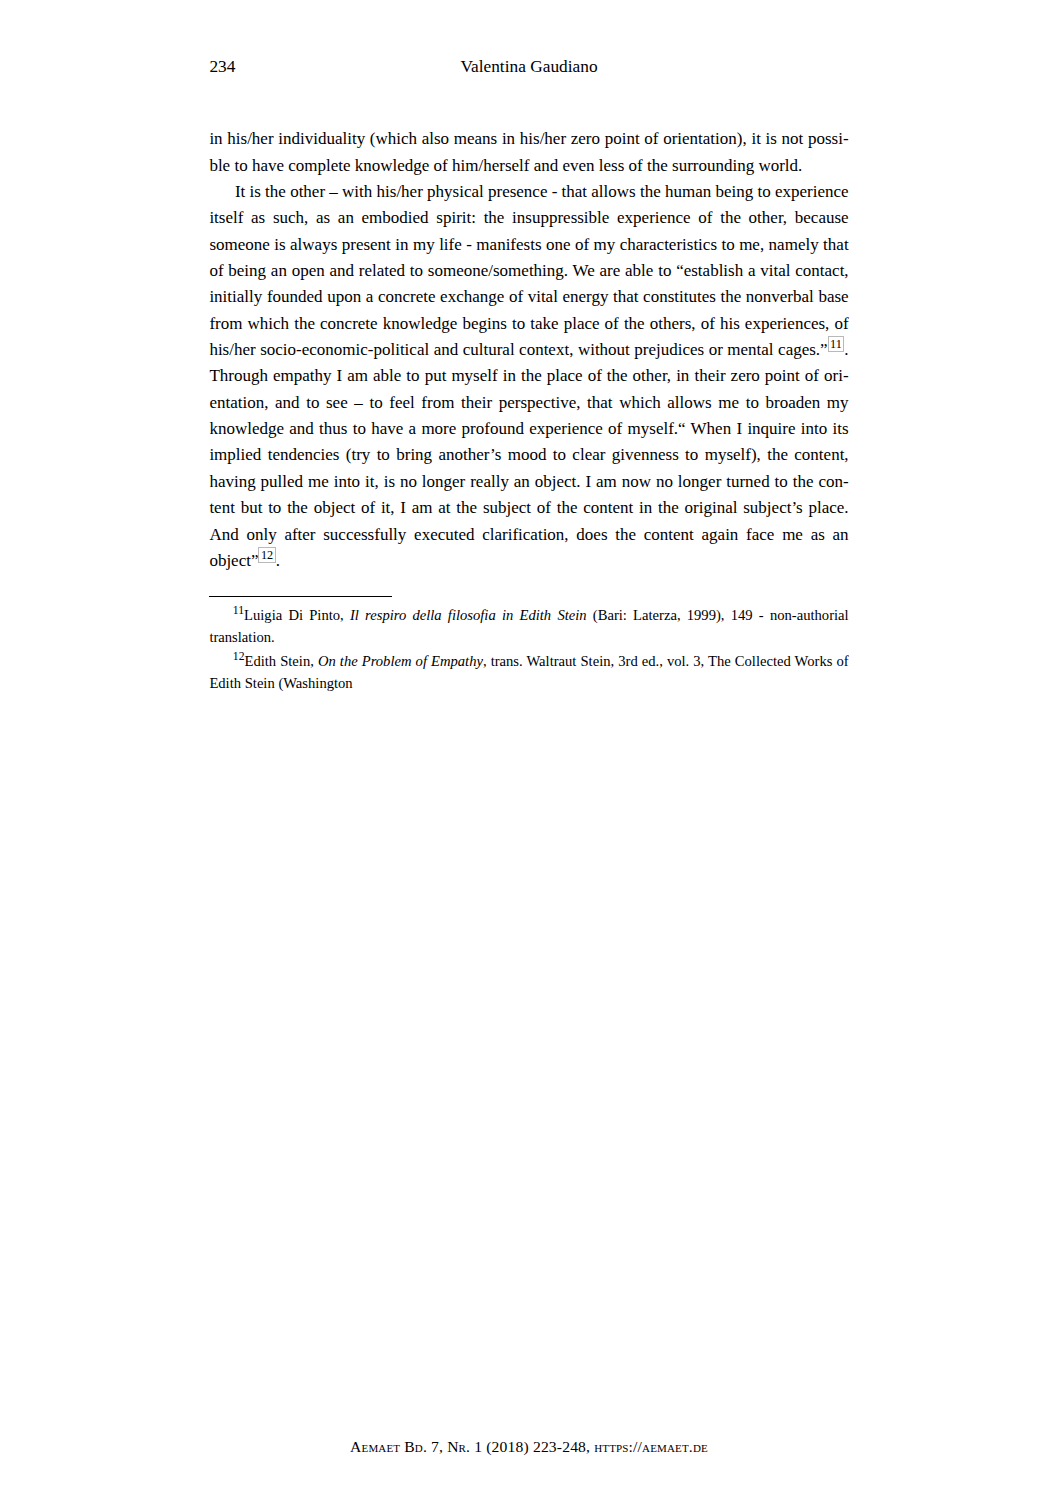234
Valentina Gaudiano
in his/her individuality (which also means in his/her zero point of orientation), it is not possible to have complete knowledge of him/herself and even less of the surrounding world.
It is the other – with his/her physical presence - that allows the human being to experience itself as such, as an embodied spirit: the insuppressible experience of the other, because someone is always present in my life - manifests one of my characteristics to me, namely that of being an open and related to someone/something. We are able to “establish a vital contact, initially founded upon a concrete exchange of vital energy that constitutes the nonverbal base from which the concrete knowledge begins to take place of the others, of his experiences, of his/her socio-economic-political and cultural context, without prejudices or mental cages.”11. Through empathy I am able to put myself in the place of the other, in their zero point of orientation, and to see – to feel from their perspective, that which allows me to broaden my knowledge and thus to have a more profound experience of myself.“ When I inquire into its implied tendencies (try to bring another’s mood to clear givenness to myself), the content, having pulled me into it, is no longer really an object. I am now no longer turned to the content but to the object of it, I am at the subject of the content in the original subject’s place. And only after successfully executed clarification, does the content again face me as an object”12.
11Luigia Di Pinto, Il respiro della filosofia in Edith Stein (Bari: Laterza, 1999), 149 - non-authorial translation.
12Edith Stein, On the Problem of Empathy, trans. Waltraut Stein, 3rd ed., vol. 3, The Collected Works of Edith Stein (Washington
Aemaet Bd. 7, Nr. 1 (2018) 223-248, https://aemaet.de